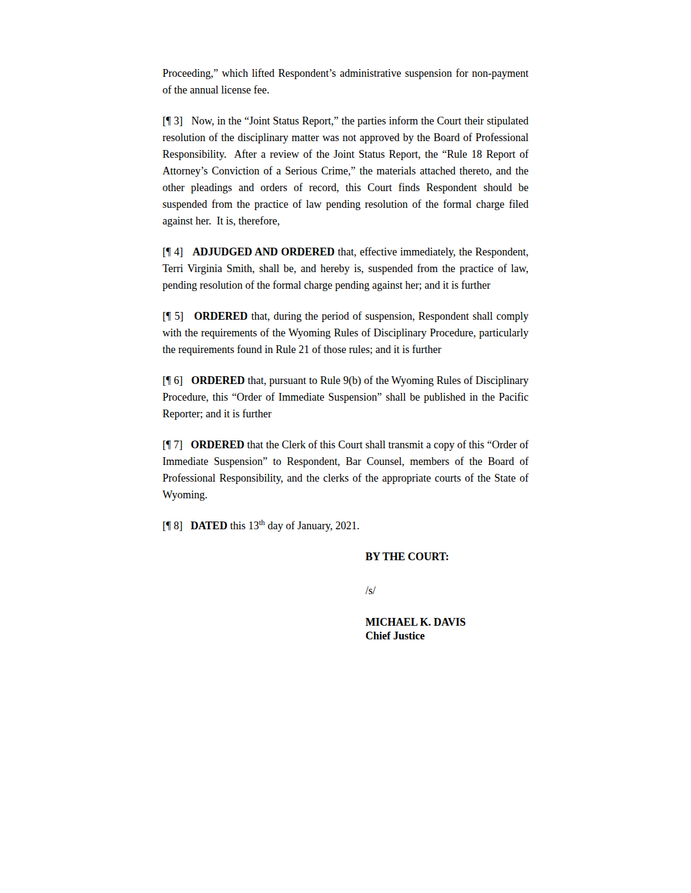Proceeding,” which lifted Respondent’s administrative suspension for non-payment of the annual license fee.
[¶ 3] Now, in the “Joint Status Report,” the parties inform the Court their stipulated resolution of the disciplinary matter was not approved by the Board of Professional Responsibility. After a review of the Joint Status Report, the “Rule 18 Report of Attorney’s Conviction of a Serious Crime,” the materials attached thereto, and the other pleadings and orders of record, this Court finds Respondent should be suspended from the practice of law pending resolution of the formal charge filed against her. It is, therefore,
[¶ 4] ADJUDGED AND ORDERED that, effective immediately, the Respondent, Terri Virginia Smith, shall be, and hereby is, suspended from the practice of law, pending resolution of the formal charge pending against her; and it is further
[¶ 5] ORDERED that, during the period of suspension, Respondent shall comply with the requirements of the Wyoming Rules of Disciplinary Procedure, particularly the requirements found in Rule 21 of those rules; and it is further
[¶ 6] ORDERED that, pursuant to Rule 9(b) of the Wyoming Rules of Disciplinary Procedure, this “Order of Immediate Suspension” shall be published in the Pacific Reporter; and it is further
[¶ 7] ORDERED that the Clerk of this Court shall transmit a copy of this “Order of Immediate Suspension” to Respondent, Bar Counsel, members of the Board of Professional Responsibility, and the clerks of the appropriate courts of the State of Wyoming.
[¶ 8] DATED this 13th day of January, 2021.
BY THE COURT:
/s/
MICHAEL K. DAVIS
Chief Justice